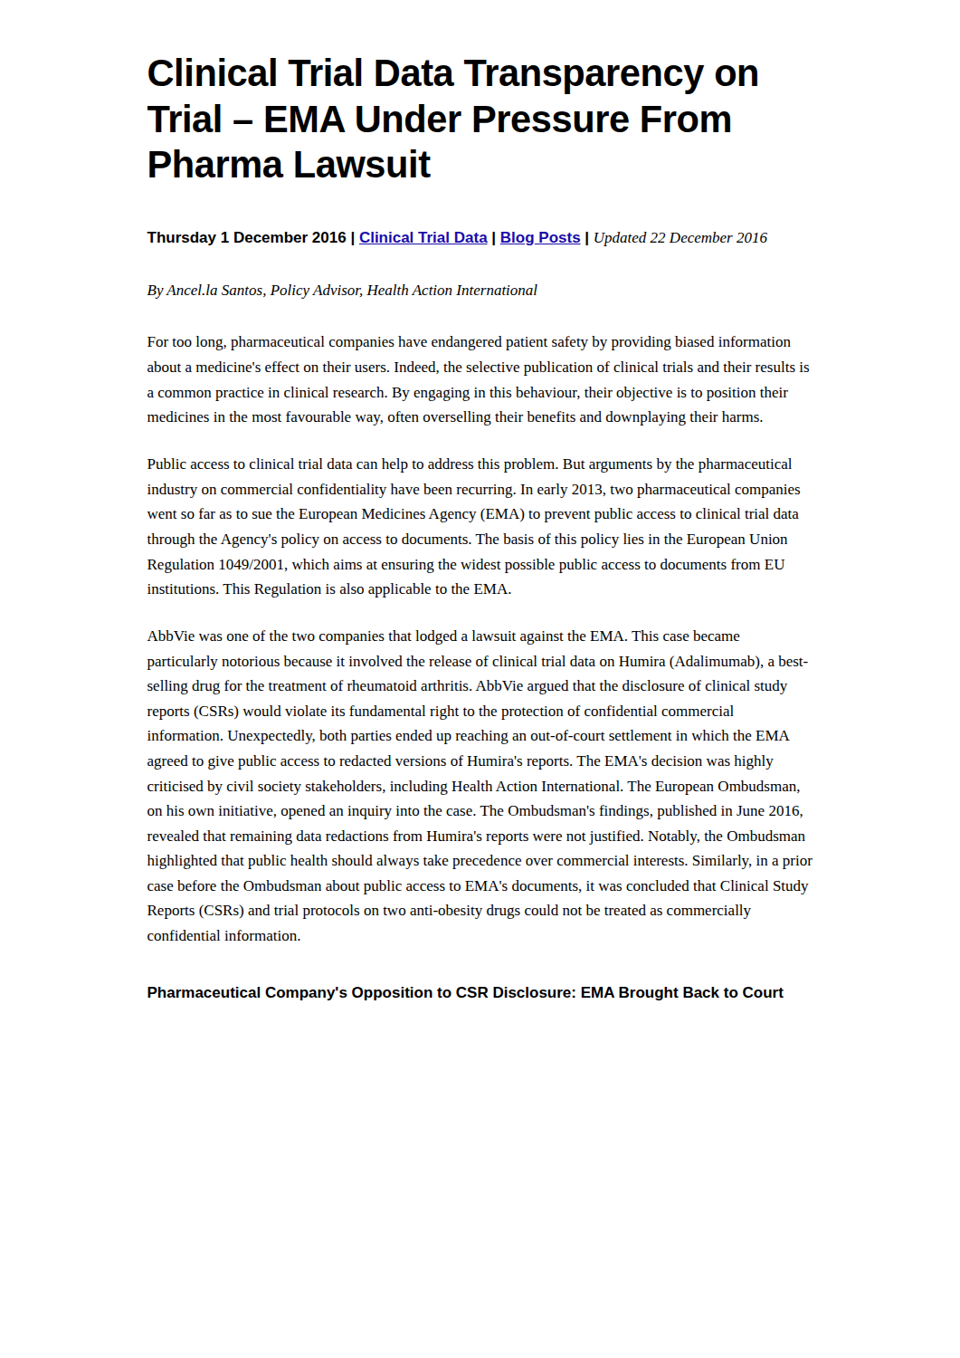Clinical Trial Data Transparency on Trial – EMA Under Pressure From Pharma Lawsuit
Thursday 1 December 2016 | Clinical Trial Data | Blog Posts | Updated 22 December 2016
By Ancel.la Santos, Policy Advisor, Health Action International
For too long, pharmaceutical companies have endangered patient safety by providing biased information about a medicine's effect on their users. Indeed, the selective publication of clinical trials and their results is a common practice in clinical research. By engaging in this behaviour, their objective is to position their medicines in the most favourable way, often overselling their benefits and downplaying their harms.
Public access to clinical trial data can help to address this problem. But arguments by the pharmaceutical industry on commercial confidentiality have been recurring. In early 2013, two pharmaceutical companies went so far as to sue the European Medicines Agency (EMA) to prevent public access to clinical trial data through the Agency's policy on access to documents. The basis of this policy lies in the European Union Regulation 1049/2001, which aims at ensuring the widest possible public access to documents from EU institutions. This Regulation is also applicable to the EMA.
AbbVie was one of the two companies that lodged a lawsuit against the EMA. This case became particularly notorious because it involved the release of clinical trial data on Humira (Adalimumab), a best-selling drug for the treatment of rheumatoid arthritis. AbbVie argued that the disclosure of clinical study reports (CSRs) would violate its fundamental right to the protection of confidential commercial information. Unexpectedly, both parties ended up reaching an out-of-court settlement in which the EMA agreed to give public access to redacted versions of Humira's reports. The EMA's decision was highly criticised by civil society stakeholders, including Health Action International. The European Ombudsman, on his own initiative, opened an inquiry into the case. The Ombudsman's findings, published in June 2016, revealed that remaining data redactions from Humira's reports were not justified. Notably, the Ombudsman highlighted that public health should always take precedence over commercial interests. Similarly, in a prior case before the Ombudsman about public access to EMA's documents, it was concluded that Clinical Study Reports (CSRs) and trial protocols on two anti-obesity drugs could not be treated as commercially confidential information.
Pharmaceutical Company's Opposition to CSR Disclosure: EMA Brought Back to Court